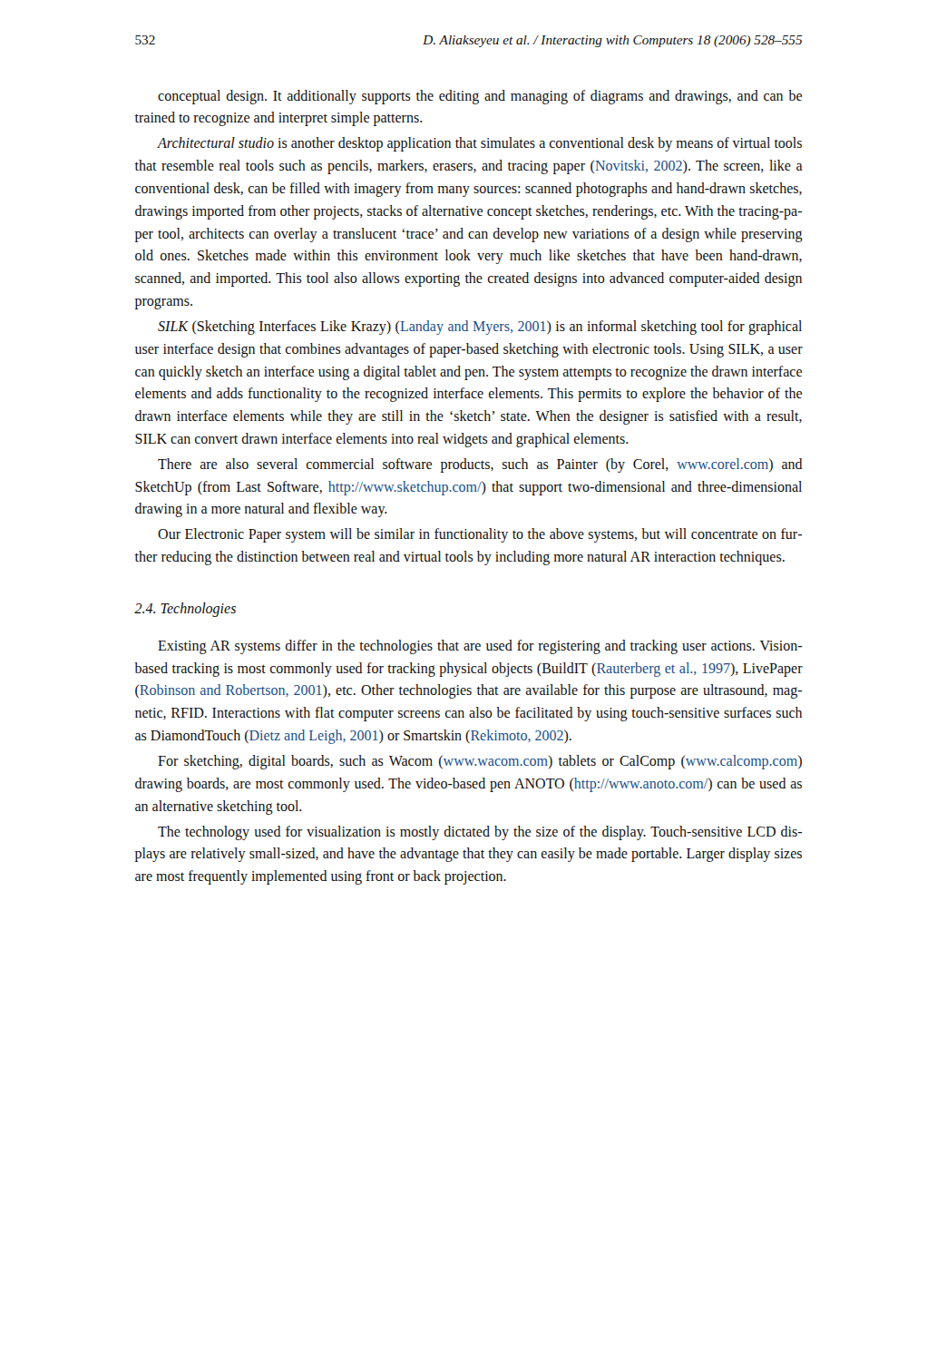532 D. Aliakseyeu et al. / Interacting with Computers 18 (2006) 528–555
conceptual design. It additionally supports the editing and managing of diagrams and drawings, and can be trained to recognize and interpret simple patterns.
Architectural studio is another desktop application that simulates a conventional desk by means of virtual tools that resemble real tools such as pencils, markers, erasers, and tracing paper (Novitski, 2002). The screen, like a conventional desk, can be filled with imagery from many sources: scanned photographs and hand-drawn sketches, drawings imported from other projects, stacks of alternative concept sketches, renderings, etc. With the tracing-paper tool, architects can overlay a translucent ‘trace’ and can develop new variations of a design while preserving old ones. Sketches made within this environment look very much like sketches that have been hand-drawn, scanned, and imported. This tool also allows exporting the created designs into advanced computer-aided design programs.
SILK (Sketching Interfaces Like Krazy) (Landay and Myers, 2001) is an informal sketching tool for graphical user interface design that combines advantages of paper-based sketching with electronic tools. Using SILK, a user can quickly sketch an interface using a digital tablet and pen. The system attempts to recognize the drawn interface elements and adds functionality to the recognized interface elements. This permits to explore the behavior of the drawn interface elements while they are still in the ‘sketch’ state. When the designer is satisfied with a result, SILK can convert drawn interface elements into real widgets and graphical elements.
There are also several commercial software products, such as Painter (by Corel, www.corel.com) and SketchUp (from Last Software, http://www.sketchup.com/) that support two-dimensional and three-dimensional drawing in a more natural and flexible way.
Our Electronic Paper system will be similar in functionality to the above systems, but will concentrate on further reducing the distinction between real and virtual tools by including more natural AR interaction techniques.
2.4. Technologies
Existing AR systems differ in the technologies that are used for registering and tracking user actions. Vision-based tracking is most commonly used for tracking physical objects (BuildIT (Rauterberg et al., 1997), LivePaper (Robinson and Robertson, 2001), etc. Other technologies that are available for this purpose are ultrasound, magnetic, RFID. Interactions with flat computer screens can also be facilitated by using touch-sensitive surfaces such as DiamondTouch (Dietz and Leigh, 2001) or Smartskin (Rekimoto, 2002).
For sketching, digital boards, such as Wacom (www.wacom.com) tablets or CalComp (www.calcomp.com) drawing boards, are most commonly used. The video-based pen ANOTO (http://www.anoto.com/) can be used as an alternative sketching tool.
The technology used for visualization is mostly dictated by the size of the display. Touch-sensitive LCD displays are relatively small-sized, and have the advantage that they can easily be made portable. Larger display sizes are most frequently implemented using front or back projection.